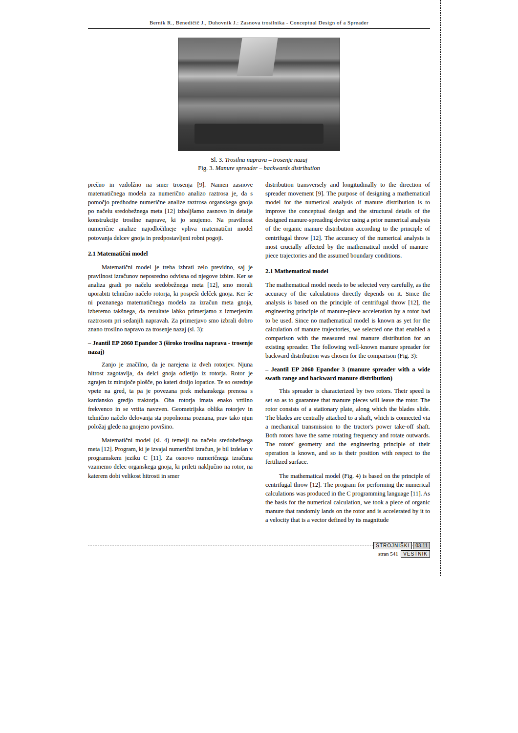Bernik R., Benedičič J., Duhovnik J.: Zasnova trosilnika - Conceptual Design of a Spreader
Sl. 3. Trosilna naprava – trosenje nazaj
Fig. 3. Manure spreader – backwards distribution
prečno in vzdolžno na smer trosenja [9]. Namen zasnove matematičnega modela za numerično analizo raztrosa je, da s pomočjo predhodne numerične analize raztrosa organskega gnoja po načelu sredobežnega meta [12] izboljšamo zasnovo in detalje konstrukcije trosilne naprave, ki jo snujemo. Na pravilnost numerične analize najodločilneje vpliva matematični model potovanja delcev gnoja in predpostavljeni robni pogoji.
2.1 Matematični model
Matematični model je treba izbrati zelo previdno, saj je pravilnost izračunov neposredno odvisna od njegove izbire. Ker se analiza gradi po načelu sredobežnega meta [12], smo morali uporabiti tehnično načelo rotorja, ki pospeši delček gnoja. Ker še ni poznanega matematičnega modela za izračun meta gnoja, izberemo takšnega, da rezultate lahko primerjamo z izmerjenim raztrosom pri sedanjih napravah. Za primerjavo smo izbrali dobro znano trosilno napravo za trosenje nazaj (sl. 3):
– Jeantil EP 2060 Epandor 3 (široko trosilna naprava - trosenje nazaj)
Zanjo je značilno, da je narejena iz dveh rotorjev. Njuna hitrost zagotavlja, da delci gnoja odletijo iz rotorja. Rotor je zgrajen iz mirujoče plošče, po kateri drsijo lopatice. Te so osrednje vpete na gred, ta pa je povezana prek mehanskega prenosa s kardansko gredjo traktorja. Oba rotorja imata enako vrtilno frekvenco in se vrtita navzven. Geometrijska oblika rotorjev in tehnično načelo delovanja sta popolnoma poznana, prav tako njun položaj glede na gnojeno površino.
Matematični model (sl. 4) temelji na načelu sredobežnega meta [12]. Program, ki je izvajal numerični izračun, je bil izdelan v programskem jeziku C [11]. Za osnovo numeričnega izračuna vzamemo delec organskega gnoja, ki prileti naključno na rotor, na katerem dobi velikost hitrosti in smer
distribution transversely and longitudinally to the direction of spreader movement [9]. The purpose of designing a mathematical model for the numerical analysis of manure distribution is to improve the conceptual design and the structural details of the designed manure-spreading device using a prior numerical analysis of the organic manure distribution according to the principle of centrifugal throw [12]. The accuracy of the numerical analysis is most crucially affected by the mathematical model of manure-piece trajectories and the assumed boundary conditions.
2.1 Mathematical model
The mathematical model needs to be selected very carefully, as the accuracy of the calculations directly depends on it. Since the analysis is based on the principle of centrifugal throw [12], the engineering principle of manure-piece acceleration by a rotor had to be used. Since no mathematical model is known as yet for the calculation of manure trajectories, we selected one that enabled a comparison with the measured real manure distribution for an existing spreader. The following well-known manure spreader for backward distribution was chosen for the comparison (Fig. 3):
– Jeantil EP 2060 Epandor 3 (manure spreader with a wide swath range and backward manure distribution)
This spreader is characterized by two rotors. Their speed is set so as to guarantee that manure pieces will leave the rotor. The rotor consists of a stationary plate, along which the blades slide. The blades are centrally attached to a shaft, which is connected via a mechanical transmission to the tractor's power take-off shaft. Both rotors have the same rotating frequency and rotate outwards. The rotors' geometry and the engineering principle of their operation is known, and so is their position with respect to the fertilized surface.
The mathematical model (Fig. 4) is based on the principle of centrifugal throw [12]. The program for performing the numerical calculations was produced in the C programming language [11]. As the basis for the numerical calculation, we took a piece of organic manure that randomly lands on the rotor and is accelerated by it to a velocity that is a vector defined by its magnitude
STROJNIŠKI 03-11
stran 541 VESTNIK